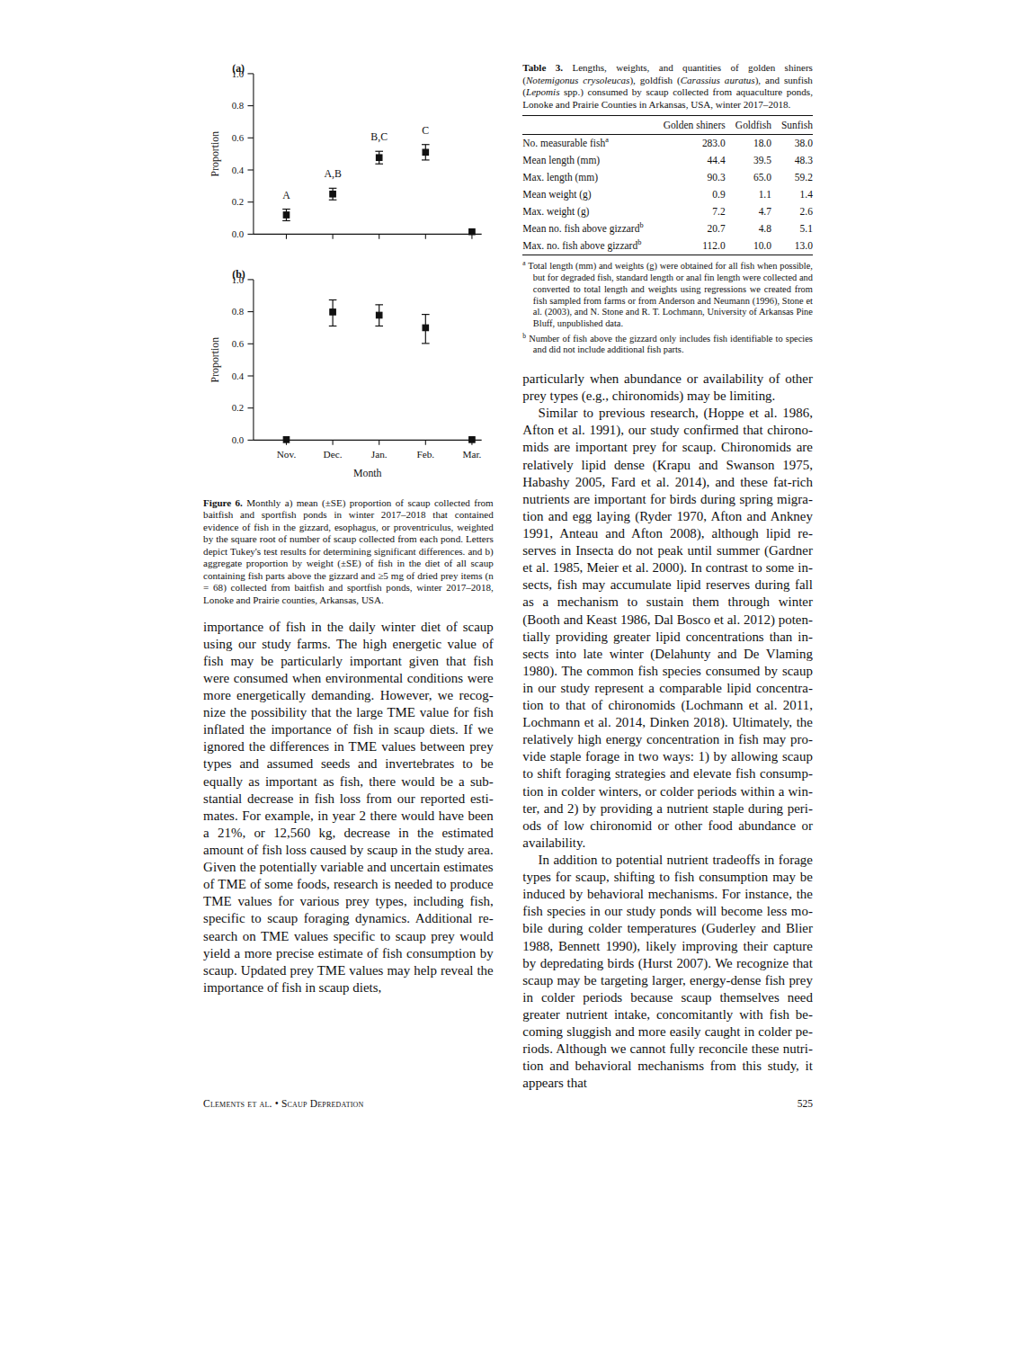0.0 0.2 0.4 0.6 0.8 1.0 Proportion A A,B B,C C (a)
0.0 0.2 0.4 0.6 0.8 1.0 Proportion Nov. Dec. Jan. Feb. Mar. Month (b)
Figure 6. Monthly a) mean (±SE) proportion of scaup collected from baitfish and sportfish ponds in winter 2017–2018 that contained evidence of fish in the gizzard, esophagus, or proventriculus, weighted by the square root of number of scaup collected from each pond. Letters depict Tukey's test results for determining significant differences. and b) aggregate proportion by weight (±SE) of fish in the diet of all scaup containing fish parts above the gizzard and ≥5 mg of dried prey items (n = 68) collected from baitfish and sportfish ponds, winter 2017–2018, Lonoke and Prairie counties, Arkansas, USA.
importance of fish in the daily winter diet of scaup using our study farms. The high energetic value of fish may be particularly important given that fish were consumed when environmental conditions were more energetically demanding. However, we recognize the possibility that the large TME value for fish inflated the importance of fish in scaup diets. If we ignored the differences in TME values between prey types and assumed seeds and invertebrates to be equally as important as fish, there would be a substantial decrease in fish loss from our reported estimates. For example, in year 2 there would have been a 21%, or 12,560 kg, decrease in the estimated amount of fish loss caused by scaup in the study area. Given the potentially variable and uncertain estimates of TME of some foods, research is needed to produce TME values for various prey types, including fish, specific to scaup foraging dynamics. Additional research on TME values specific to scaup prey would yield a more precise estimate of fish consumption by scaup. Updated prey TME values may help reveal the importance of fish in scaup diets,
Table 3. Lengths, weights, and quantities of golden shiners (Notemigonus crysoleucas), goldfish (Carassius auratus), and sunfish (Lepomis spp.) consumed by scaup collected from aquaculture ponds, Lonoke and Prairie Counties in Arkansas, USA, winter 2017–2018.
| | Golden shiners | Goldfish | Sunfish |
| --- | --- | --- | --- |
| No. measurable fish a | 283.0 | 18.0 | 38.0 |
| Mean length (mm) | 44.4 | 39.5 | 48.3 |
| Max. length (mm) | 90.3 | 65.0 | 59.2 |
| Mean weight (g) | 0.9 | 1.1 | 1.4 |
| Max. weight (g) | 7.2 | 4.7 | 2.6 |
| Mean no. fish above gizzard b | 20.7 | 4.8 | 5.1 |
| Max. no. fish above gizzard b | 112.0 | 10.0 | 13.0 |
a Total length (mm) and weights (g) were obtained for all fish when possible, but for degraded fish, standard length or anal fin length were collected and converted to total length and weights using regressions we created from fish sampled from farms or from Anderson and Neumann (1996), Stone et al. (2003), and N. Stone and R. T. Lochmann, University of Arkansas Pine Bluff, unpublished data.
b Number of fish above the gizzard only includes fish identifiable to species and did not include additional fish parts.
particularly when abundance or availability of other prey types (e.g., chironomids) may be limiting.
Similar to previous research, (Hoppe et al. 1986, Afton et al. 1991), our study confirmed that chironomids are important prey for scaup. Chironomids are relatively lipid dense (Krapu and Swanson 1975, Habashy 2005, Fard et al. 2014), and these fat-rich nutrients are important for birds during spring migration and egg laying (Ryder 1970, Afton and Ankney 1991, Anteau and Afton 2008), although lipid reserves in Insecta do not peak until summer (Gardner et al. 1985, Meier et al. 2000). In contrast to some insects, fish may accumulate lipid reserves during fall as a mechanism to sustain them through winter (Booth and Keast 1986, Dal Bosco et al. 2012) potentially providing greater lipid concentrations than insects into late winter (Delahunty and De Vlaming 1980). The common fish species consumed by scaup in our study represent a comparable lipid concentration to that of chironomids (Lochmann et al. 2011, Lochmann et al. 2014, Dinken 2018). Ultimately, the relatively high energy concentration in fish may provide staple forage in two ways: 1) by allowing scaup to shift foraging strategies and elevate fish consumption in colder winters, or colder periods within a winter, and 2) by providing a nutrient staple during periods of low chironomid or other food abundance or availability.
In addition to potential nutrient tradeoffs in forage types for scaup, shifting to fish consumption may be induced by behavioral mechanisms. For instance, the fish species in our study ponds will become less mobile during colder temperatures (Guderley and Blier 1988, Bennett 1990), likely improving their capture by depredating birds (Hurst 2007). We recognize that scaup may be targeting larger, energy-dense fish prey in colder periods because scaup themselves need greater nutrient intake, concomitantly with fish becoming sluggish and more easily caught in colder periods. Although we cannot fully reconcile these nutrition and behavioral mechanisms from this study, it appears that
Clements et al. • Scaup Depredation
525